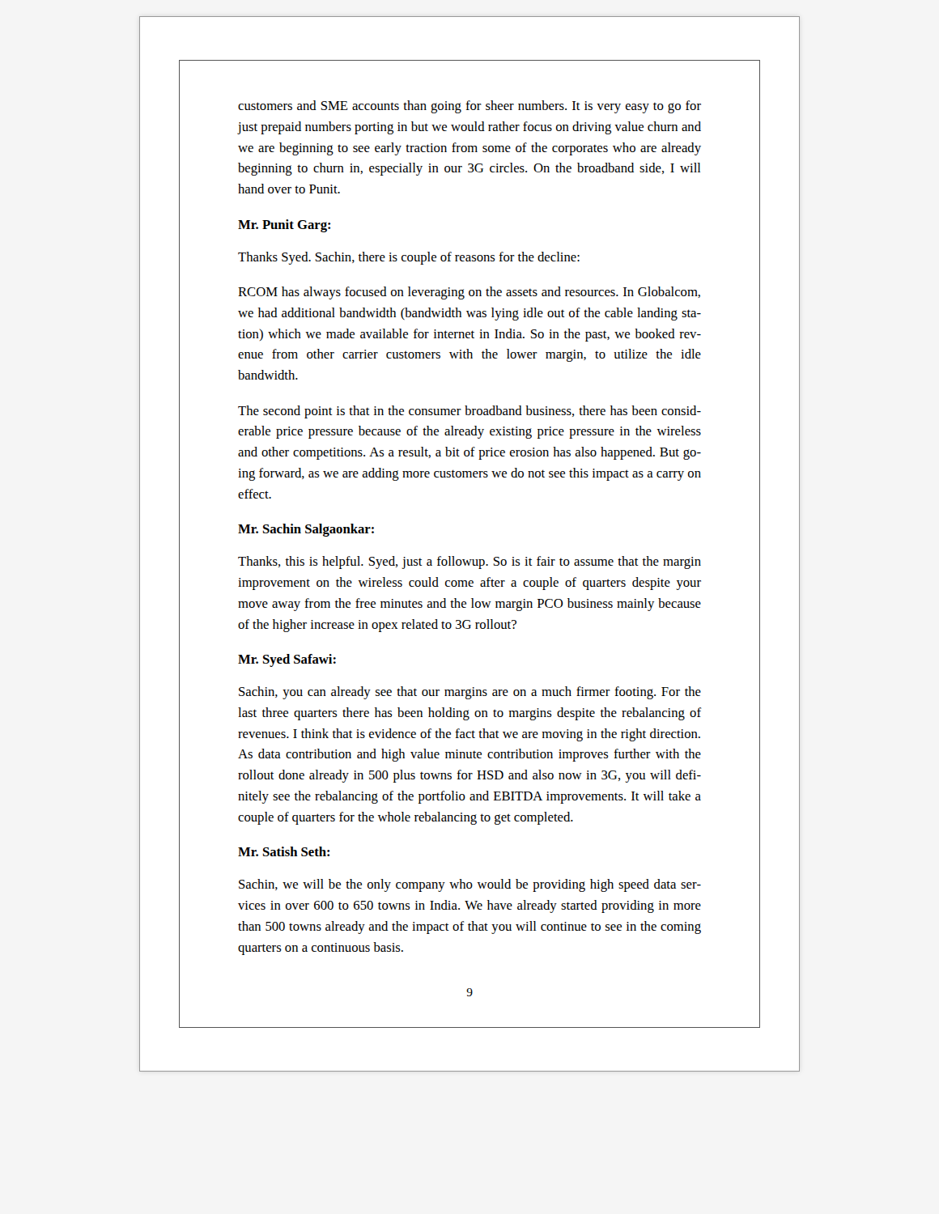customers and SME accounts than going for sheer numbers. It is very easy to go for just prepaid numbers porting in but we would rather focus on driving value churn and we are beginning to see early traction from some of the corporates who are already beginning to churn in, especially in our 3G circles. On the broadband side, I will hand over to Punit.
Mr. Punit Garg:
Thanks Syed. Sachin, there is couple of reasons for the decline:
RCOM has always focused on leveraging on the assets and resources. In Globalcom, we had additional bandwidth (bandwidth was lying idle out of the cable landing station) which we made available for internet in India. So in the past, we booked revenue from other carrier customers with the lower margin, to utilize the idle bandwidth.
The second point is that in the consumer broadband business, there has been considerable price pressure because of the already existing price pressure in the wireless and other competitions. As a result, a bit of price erosion has also happened. But going forward, as we are adding more customers we do not see this impact as a carry on effect.
Mr. Sachin Salgaonkar:
Thanks, this is helpful. Syed, just a followup. So is it fair to assume that the margin improvement on the wireless could come after a couple of quarters despite your move away from the free minutes and the low margin PCO business mainly because of the higher increase in opex related to 3G rollout?
Mr. Syed Safawi:
Sachin, you can already see that our margins are on a much firmer footing. For the last three quarters there has been holding on to margins despite the rebalancing of revenues. I think that is evidence of the fact that we are moving in the right direction. As data contribution and high value minute contribution improves further with the rollout done already in 500 plus towns for HSD and also now in 3G, you will definitely see the rebalancing of the portfolio and EBITDA improvements. It will take a couple of quarters for the whole rebalancing to get completed.
Mr. Satish Seth:
Sachin, we will be the only company who would be providing high speed data services in over 600 to 650 towns in India. We have already started providing in more than 500 towns already and the impact of that you will continue to see in the coming quarters on a continuous basis.
9